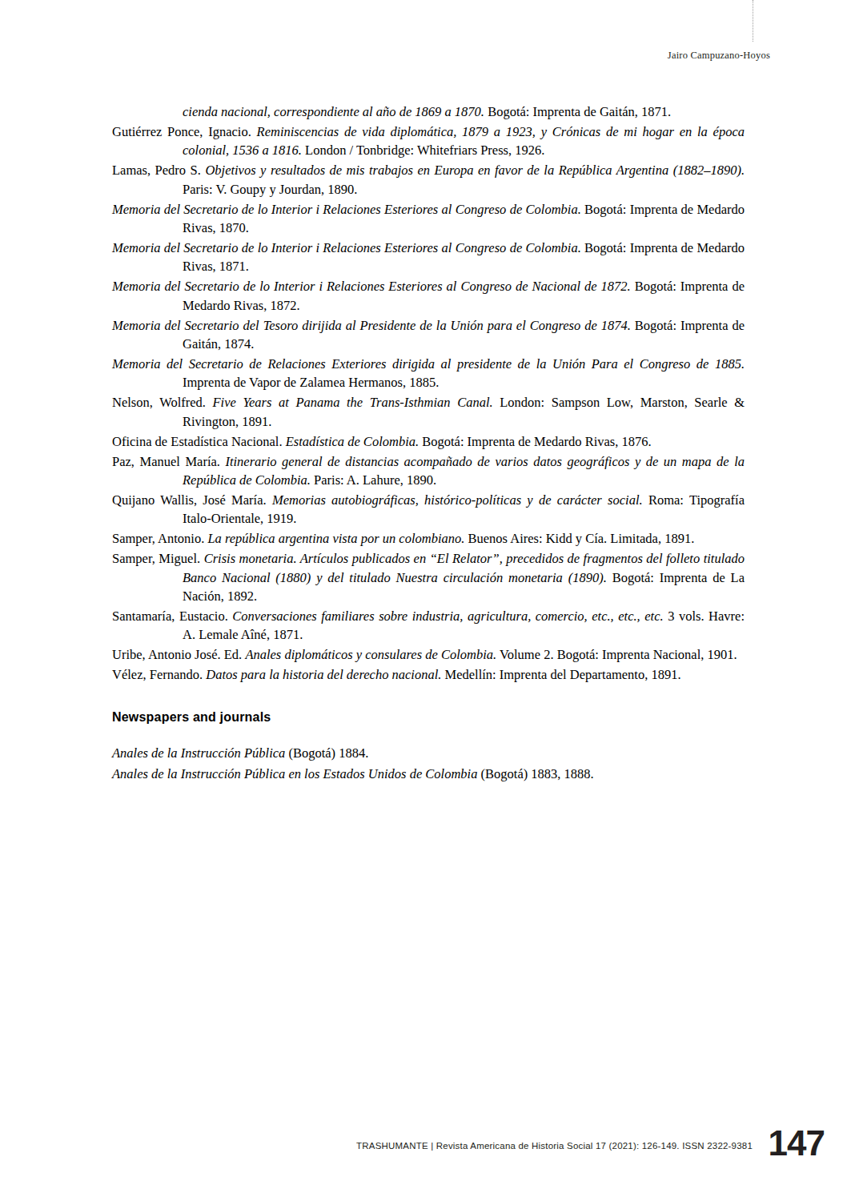Jairo Campuzano-Hoyos
cienda nacional, correspondiente al año de 1869 a 1870. Bogotá: Imprenta de Gaitán, 1871.
Gutiérrez Ponce, Ignacio. Reminiscencias de vida diplomática, 1879 a 1923, y Crónicas de mi hogar en la época colonial, 1536 a 1816. London / Tonbridge: Whitefriars Press, 1926.
Lamas, Pedro S. Objetivos y resultados de mis trabajos en Europa en favor de la República Argentina (1882–1890). Paris: V. Goupy y Jourdan, 1890.
Memoria del Secretario de lo Interior i Relaciones Esteriores al Congreso de Colombia. Bogotá: Imprenta de Medardo Rivas, 1870.
Memoria del Secretario de lo Interior i Relaciones Esteriores al Congreso de Colombia. Bogotá: Imprenta de Medardo Rivas, 1871.
Memoria del Secretario de lo Interior i Relaciones Esteriores al Congreso de Nacional de 1872. Bogotá: Imprenta de Medardo Rivas, 1872.
Memoria del Secretario del Tesoro dirijida al Presidente de la Unión para el Congreso de 1874. Bogotá: Imprenta de Gaitán, 1874.
Memoria del Secretario de Relaciones Exteriores dirigida al presidente de la Unión Para el Congreso de 1885. Imprenta de Vapor de Zalamea Hermanos, 1885.
Nelson, Wolfred. Five Years at Panama the Trans-Isthmian Canal. London: Sampson Low, Marston, Searle & Rivington, 1891.
Oficina de Estadística Nacional. Estadística de Colombia. Bogotá: Imprenta de Medardo Rivas, 1876.
Paz, Manuel María. Itinerario general de distancias acompañado de varios datos geográficos y de un mapa de la República de Colombia. Paris: A. Lahure, 1890.
Quijano Wallis, José María. Memorias autobiográficas, histórico-políticas y de carácter social. Roma: Tipografía Italo-Orientale, 1919.
Samper, Antonio. La república argentina vista por un colombiano. Buenos Aires: Kidd y Cía. Limitada, 1891.
Samper, Miguel. Crisis monetaria. Artículos publicados en “El Relator”, precedidos de fragmentos del folleto titulado Banco Nacional (1880) y del titulado Nuestra circulación monetaria (1890). Bogotá: Imprenta de La Nación, 1892.
Santamaría, Eustacio. Conversaciones familiares sobre industria, agricultura, comercio, etc., etc., etc. 3 vols. Havre: A. Lemale Aîné, 1871.
Uribe, Antonio José. Ed. Anales diplomáticos y consulares de Colombia. Volume 2. Bogotá: Imprenta Nacional, 1901.
Vélez, Fernando. Datos para la historia del derecho nacional. Medellín: Imprenta del Departamento, 1891.
Newspapers and journals
Anales de la Instrucción Pública (Bogotá) 1884.
Anales de la Instrucción Pública en los Estados Unidos de Colombia (Bogotá) 1883, 1888.
TRASHUMANTE | Revista Americana de Historia Social 17 (2021): 126-149. ISSN 2322-9381
147